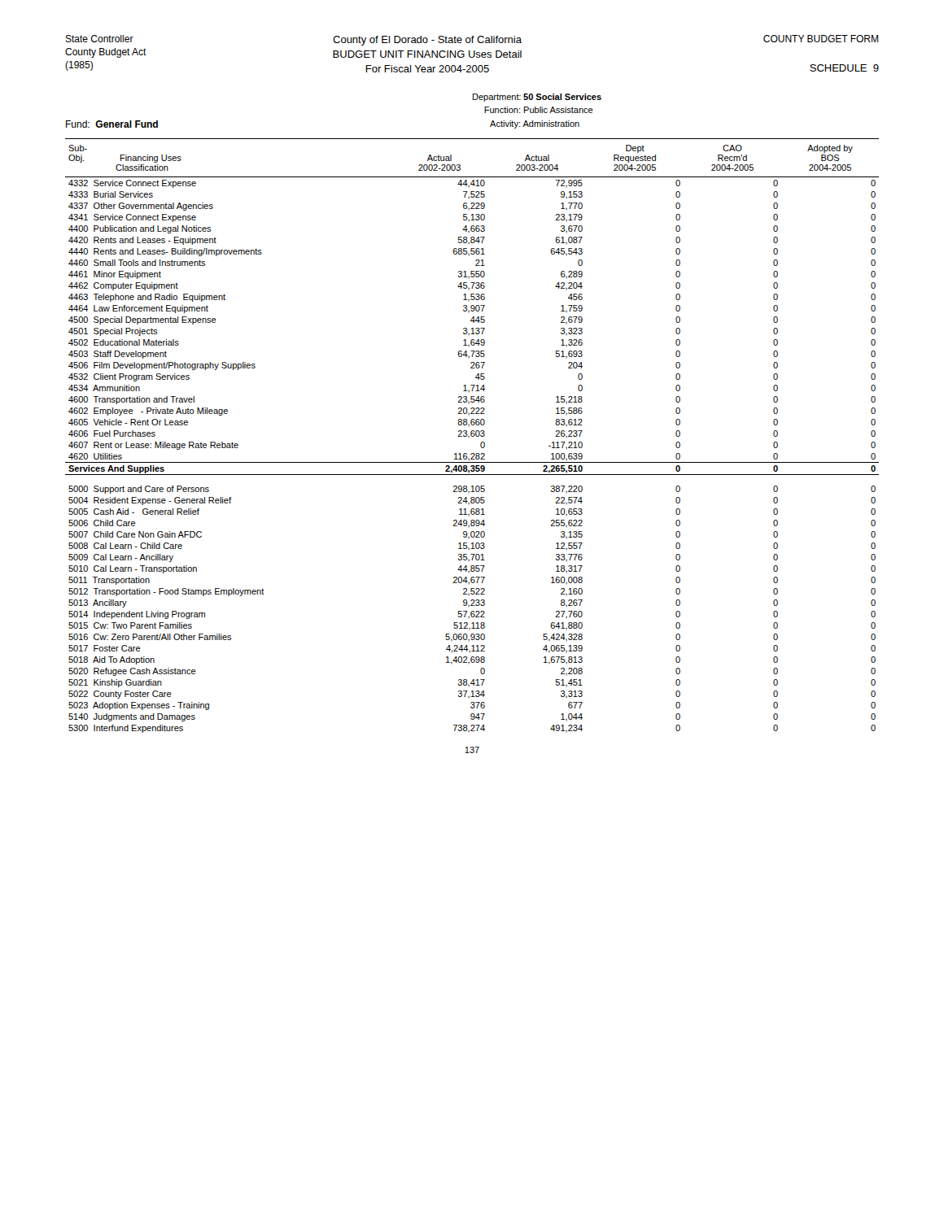| State Controller County Budget Act (1985) | County of El Dorado - State of California BUDGET UNIT FINANCING Uses Detail For Fiscal Year 2004-2005 | COUNTY BUDGET FORM SCHEDULE 9 |
| Fund: General Fund | Department: 50 Social Services Function: Public Assistance Activity: Administration |
| Sub- Obj. Financing Uses Classification | Actual 2002-2003 | Actual 2003-2004 | Dept Requested 2004-2005 | CAO Recm'd 2004-2005 | Adopted by BOS 2004-2005 |
| --- | --- | --- | --- | --- | --- |
| 4332 Service Connect Expense | 44,410 | 72,995 | 0 | 0 | 0 |
| 4333 Burial Services | 7,525 | 9,153 | 0 | 0 | 0 |
| 4337 Other Governmental Agencies | 6,229 | 1,770 | 0 | 0 | 0 |
| 4341 Service Connect Expense | 5,130 | 23,179 | 0 | 0 | 0 |
| 4400 Publication and Legal Notices | 4,663 | 3,670 | 0 | 0 | 0 |
| 4420 Rents and Leases - Equipment | 58,847 | 61,087 | 0 | 0 | 0 |
| 4440 Rents and Leases- Building/Improvements | 685,561 | 645,543 | 0 | 0 | 0 |
| 4460 Small Tools and Instruments | 21 | 0 | 0 | 0 | 0 |
| 4461 Minor Equipment | 31,550 | 6,289 | 0 | 0 | 0 |
| 4462 Computer Equipment | 45,736 | 42,204 | 0 | 0 | 0 |
| 4463 Telephone and Radio Equipment | 1,536 | 456 | 0 | 0 | 0 |
| 4464 Law Enforcement Equipment | 3,907 | 1,759 | 0 | 0 | 0 |
| 4500 Special Departmental Expense | 445 | 2,679 | 0 | 0 | 0 |
| 4501 Special Projects | 3,137 | 3,323 | 0 | 0 | 0 |
| 4502 Educational Materials | 1,649 | 1,326 | 0 | 0 | 0 |
| 4503 Staff Development | 64,735 | 51,693 | 0 | 0 | 0 |
| 4506 Film Development/Photography Supplies | 267 | 204 | 0 | 0 | 0 |
| 4532 Client Program Services | 45 | 0 | 0 | 0 | 0 |
| 4534 Ammunition | 1,714 | 0 | 0 | 0 | 0 |
| 4600 Transportation and Travel | 23,546 | 15,218 | 0 | 0 | 0 |
| 4602 Employee - Private Auto Mileage | 20,222 | 15,586 | 0 | 0 | 0 |
| 4605 Vehicle - Rent Or Lease | 88,660 | 83,612 | 0 | 0 | 0 |
| 4606 Fuel Purchases | 23,603 | 26,237 | 0 | 0 | 0 |
| 4607 Rent or Lease: Mileage Rate Rebate | 0 | -117,210 | 0 | 0 | 0 |
| 4620 Utilities | 116,282 | 100,639 | 0 | 0 | 0 |
| Services And Supplies | 2,408,359 | 2,265,510 | 0 | 0 | 0 |
| 5000 Support and Care of Persons | 298,105 | 387,220 | 0 | 0 | 0 |
| 5004 Resident Expense - General Relief | 24,805 | 22,574 | 0 | 0 | 0 |
| 5005 Cash Aid - General Relief | 11,681 | 10,653 | 0 | 0 | 0 |
| 5006 Child Care | 249,894 | 255,622 | 0 | 0 | 0 |
| 5007 Child Care Non Gain AFDC | 9,020 | 3,135 | 0 | 0 | 0 |
| 5008 Cal Learn - Child Care | 15,103 | 12,557 | 0 | 0 | 0 |
| 5009 Cal Learn - Ancillary | 35,701 | 33,776 | 0 | 0 | 0 |
| 5010 Cal Learn - Transportation | 44,857 | 18,317 | 0 | 0 | 0 |
| 5011 Transportation | 204,677 | 160,008 | 0 | 0 | 0 |
| 5012 Transportation - Food Stamps Employment | 2,522 | 2,160 | 0 | 0 | 0 |
| 5013 Ancillary | 9,233 | 8,267 | 0 | 0 | 0 |
| 5014 Independent Living Program | 57,622 | 27,760 | 0 | 0 | 0 |
| 5015 Cw: Two Parent Families | 512,118 | 641,880 | 0 | 0 | 0 |
| 5016 Cw: Zero Parent/All Other Families | 5,060,930 | 5,424,328 | 0 | 0 | 0 |
| 5017 Foster Care | 4,244,112 | 4,065,139 | 0 | 0 | 0 |
| 5018 Aid To Adoption | 1,402,698 | 1,675,813 | 0 | 0 | 0 |
| 5020 Refugee Cash Assistance | 0 | 2,208 | 0 | 0 | 0 |
| 5021 Kinship Guardian | 38,417 | 51,451 | 0 | 0 | 0 |
| 5022 County Foster Care | 37,134 | 3,313 | 0 | 0 | 0 |
| 5023 Adoption Expenses - Training | 376 | 677 | 0 | 0 | 0 |
| 5140 Judgments and Damages | 947 | 1,044 | 0 | 0 | 0 |
| 5300 Interfund Expenditures | 738,274 | 491,234 | 0 | 0 | 0 |
137